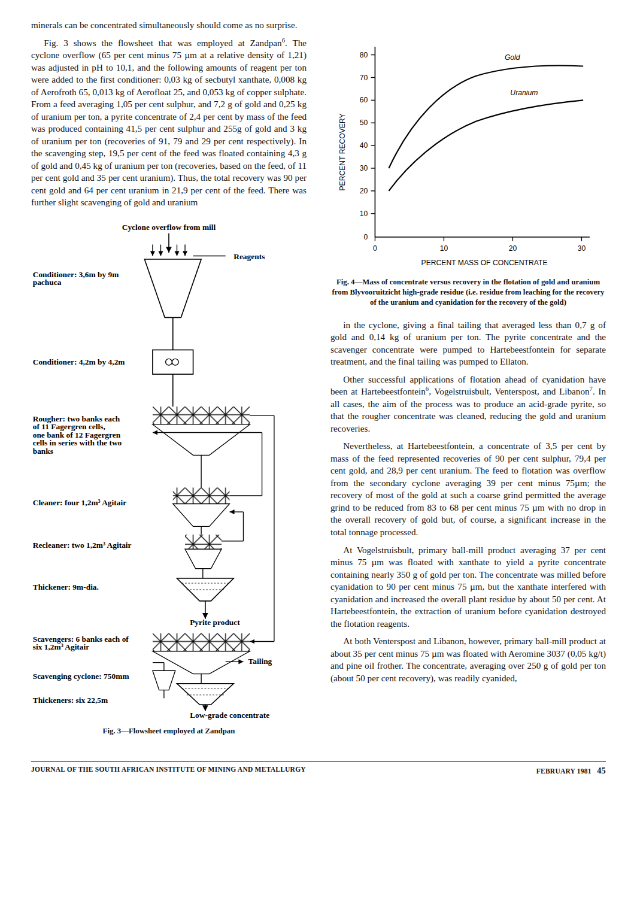minerals can be concentrated simultaneously should come as no surprise.
Fig. 3 shows the flowsheet that was employed at Zandpan6. The cyclone overflow (65 per cent minus 75 µm at a relative density of 1,21) was adjusted in pH to 10,1, and the following amounts of reagent per ton were added to the first conditioner: 0,03 kg of secbutyl xanthate, 0,008 kg of Aerofroth 65, 0,013 kg of Aerofloat 25, and 0,053 kg of copper sulphate. From a feed averaging 1,05 per cent sulphur, and 7,2 g of gold and 0,25 kg of uranium per ton, a pyrite concentrate of 2,4 per cent by mass of the feed was produced containing 41,5 per cent sulphur and 255g of gold and 3 kg of uranium per ton (recoveries of 91, 79 and 29 per cent respectively). In the scavenging step, 19,5 per cent of the feed was floated containing 4,3 g of gold and 0,45 kg of uranium per ton (recoveries, based on the feed, of 11 per cent gold and 35 per cent uranium). Thus, the total recovery was 90 per cent gold and 64 per cent uranium in 21,9 per cent of the feed. There was further slight scavenging of gold and uranium
Cyclone overflow from mill Reagents Conditioner: 3,6m by 9m pachuca Conditioner: 4,2m by 4,2m Rougher: two banks each of 11 Fagergren cells, one bank of 12 Fagergren cells in series with the two banks Cleaner: four 1,2m³ Agitair Recleaner: two 1,2m³ Agitair Thickener: 9m-dia. Pyrite product Scavengers: 6 banks each of six 1,2m³ Agitair Tailing Scavenging cyclone: 750mm Thickeners: six 22,5m Low-grade concentrate
Fig. 3—Flowsheet employed at Zandpan
80 70 60 50 40 30 20 10 0 0 10 20 30 PERCENT RECOVERY PERCENT MASS OF CONCENTRATE Gold Uranium
Fig. 4—Mass of concentrate versus recovery in the flotation of gold and uranium from Blyvooruitzicht high-grade residue (i.e. residue from leaching for the recovery of the uranium and cyanidation for the recovery of the gold)
in the cyclone, giving a final tailing that averaged less than 0,7 g of gold and 0,14 kg of uranium per ton. The pyrite concentrate and the scavenger concentrate were pumped to Hartebeestfontein for separate treatment, and the final tailing was pumped to Ellaton.
Other successful applications of flotation ahead of cyanidation have been at Hartebeestfontein6, Vogelstruisbult, Venterspost, and Libanon7. In all cases, the aim of the process was to produce an acid-grade pyrite, so that the rougher concentrate was cleaned, reducing the gold and uranium recoveries.
Nevertheless, at Hartebeestfontein, a concentrate of 3,5 per cent by mass of the feed represented recoveries of 90 per cent sulphur, 79,4 per cent gold, and 28,9 per cent uranium. The feed to flotation was overflow from the secondary cyclone averaging 39 per cent minus 75µm; the recovery of most of the gold at such a coarse grind permitted the average grind to be reduced from 83 to 68 per cent minus 75 µm with no drop in the overall recovery of gold but, of course, a significant increase in the total tonnage processed.
At Vogelstruisbult, primary ball-mill product averaging 37 per cent minus 75 µm was floated with xanthate to yield a pyrite concentrate containing nearly 350 g of gold per ton. The concentrate was milled before cyanidation to 90 per cent minus 75 µm, but the xanthate interfered with cyanidation and increased the overall plant residue by about 50 per cent. At Hartebeestfontein, the extraction of uranium before cyanidation destroyed the flotation reagents.
At both Venterspost and Libanon, however, primary ball-mill product at about 35 per cent minus 75 µm was floated with Aeromine 3037 (0,05 kg/t) and pine oil frother. The concentrate, averaging over 250 g of gold per ton (about 50 per cent recovery), was readily cyanided,
JOURNAL OF THE SOUTH AFRICAN INSTITUTE OF MINING AND METALLURGY FEBRUARY 1981 45